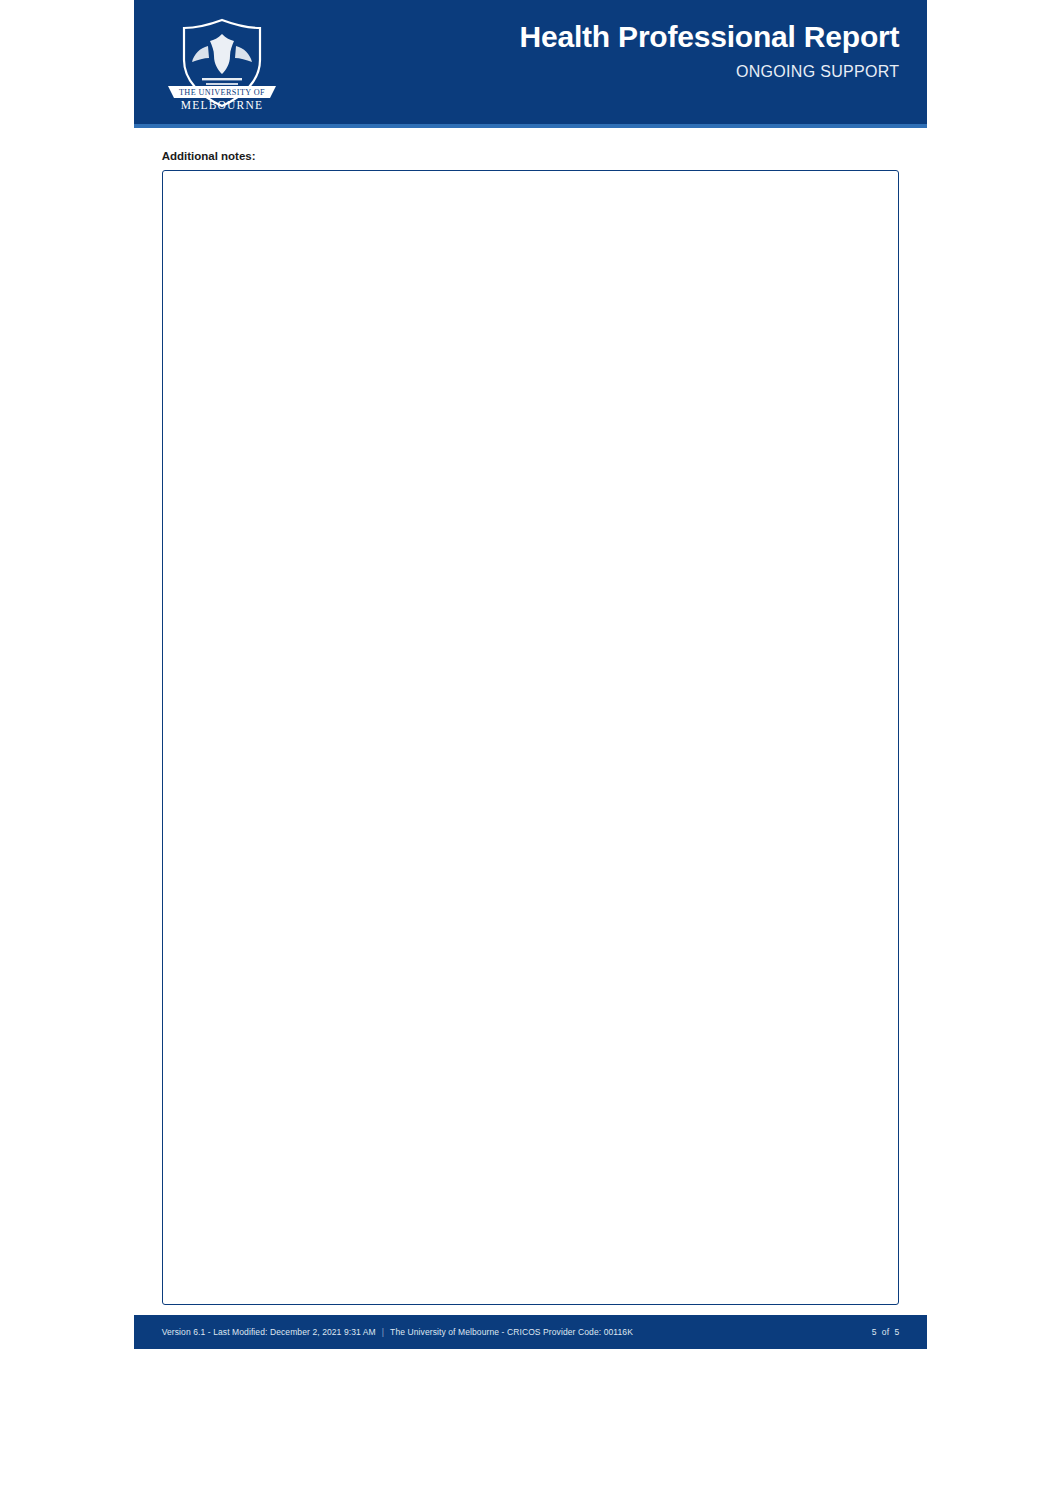THE UNIVERSITY OF MELBOURNE
Health Professional Report
ONGOING SUPPORT
Additional notes:
Version 6.1 - Last Modified: December 2, 2021 9:31 AM|The University of Melbourne - CRICOS Provider Code: 00116K
5 of 5